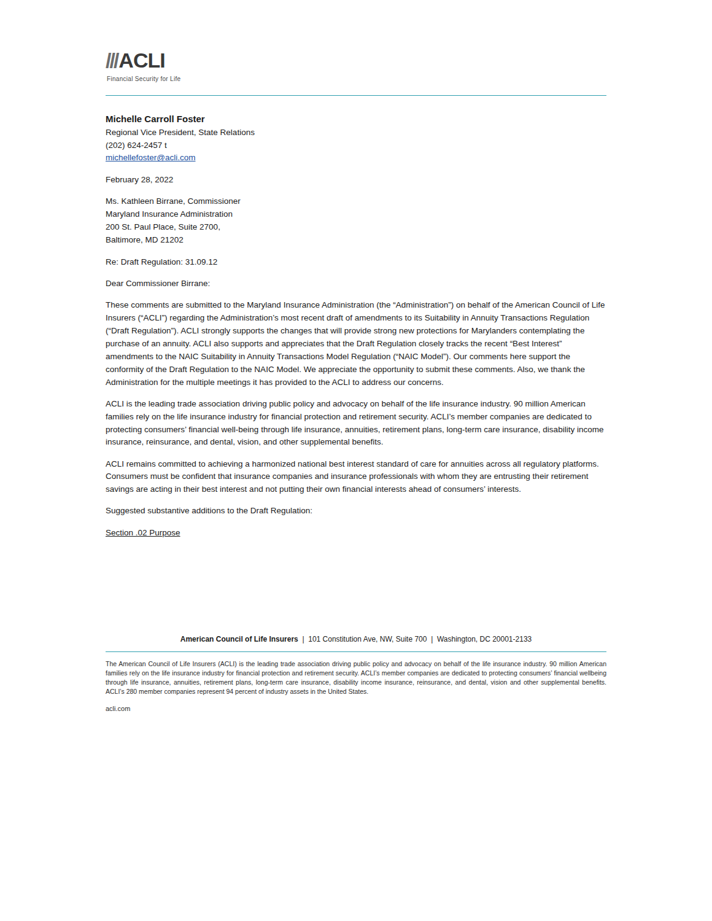///ACLI
Financial Security for Life
Michelle Carroll Foster
Regional Vice President, State Relations
(202) 624-2457 t
michellefoster@acli.com
February 28, 2022
Ms. Kathleen Birrane, Commissioner
Maryland Insurance Administration
200 St. Paul Place, Suite 2700,
Baltimore, MD 21202
Re: Draft Regulation: 31.09.12
Dear Commissioner Birrane:
These comments are submitted to the Maryland Insurance Administration (the “Administration”) on behalf of the American Council of Life Insurers (“ACLI”) regarding the Administration’s most recent draft of amendments to its Suitability in Annuity Transactions Regulation (“Draft Regulation”). ACLI strongly supports the changes that will provide strong new protections for Marylanders contemplating the purchase of an annuity. ACLI also supports and appreciates that the Draft Regulation closely tracks the recent “Best Interest” amendments to the NAIC Suitability in Annuity Transactions Model Regulation (“NAIC Model”). Our comments here support the conformity of the Draft Regulation to the NAIC Model. We appreciate the opportunity to submit these comments. Also, we thank the Administration for the multiple meetings it has provided to the ACLI to address our concerns.
ACLI is the leading trade association driving public policy and advocacy on behalf of the life insurance industry. 90 million American families rely on the life insurance industry for financial protection and retirement security. ACLI’s member companies are dedicated to protecting consumers’ financial well-being through life insurance, annuities, retirement plans, long-term care insurance, disability income insurance, reinsurance, and dental, vision, and other supplemental benefits.
ACLI remains committed to achieving a harmonized national best interest standard of care for annuities across all regulatory platforms. Consumers must be confident that insurance companies and insurance professionals with whom they are entrusting their retirement savings are acting in their best interest and not putting their own financial interests ahead of consumers’ interests.
Suggested substantive additions to the Draft Regulation:
Section .02 Purpose
American Council of Life Insurers | 101 Constitution Ave, NW, Suite 700 | Washington, DC 20001-2133
The American Council of Life Insurers (ACLI) is the leading trade association driving public policy and advocacy on behalf of the life insurance industry. 90 million American families rely on the life insurance industry for financial protection and retirement security. ACLI’s member companies are dedicated to protecting consumers’ financial wellbeing through life insurance, annuities, retirement plans, long-term care insurance, disability income insurance, reinsurance, and dental, vision and other supplemental benefits. ACLI’s 280 member companies represent 94 percent of industry assets in the United States.
acli.com